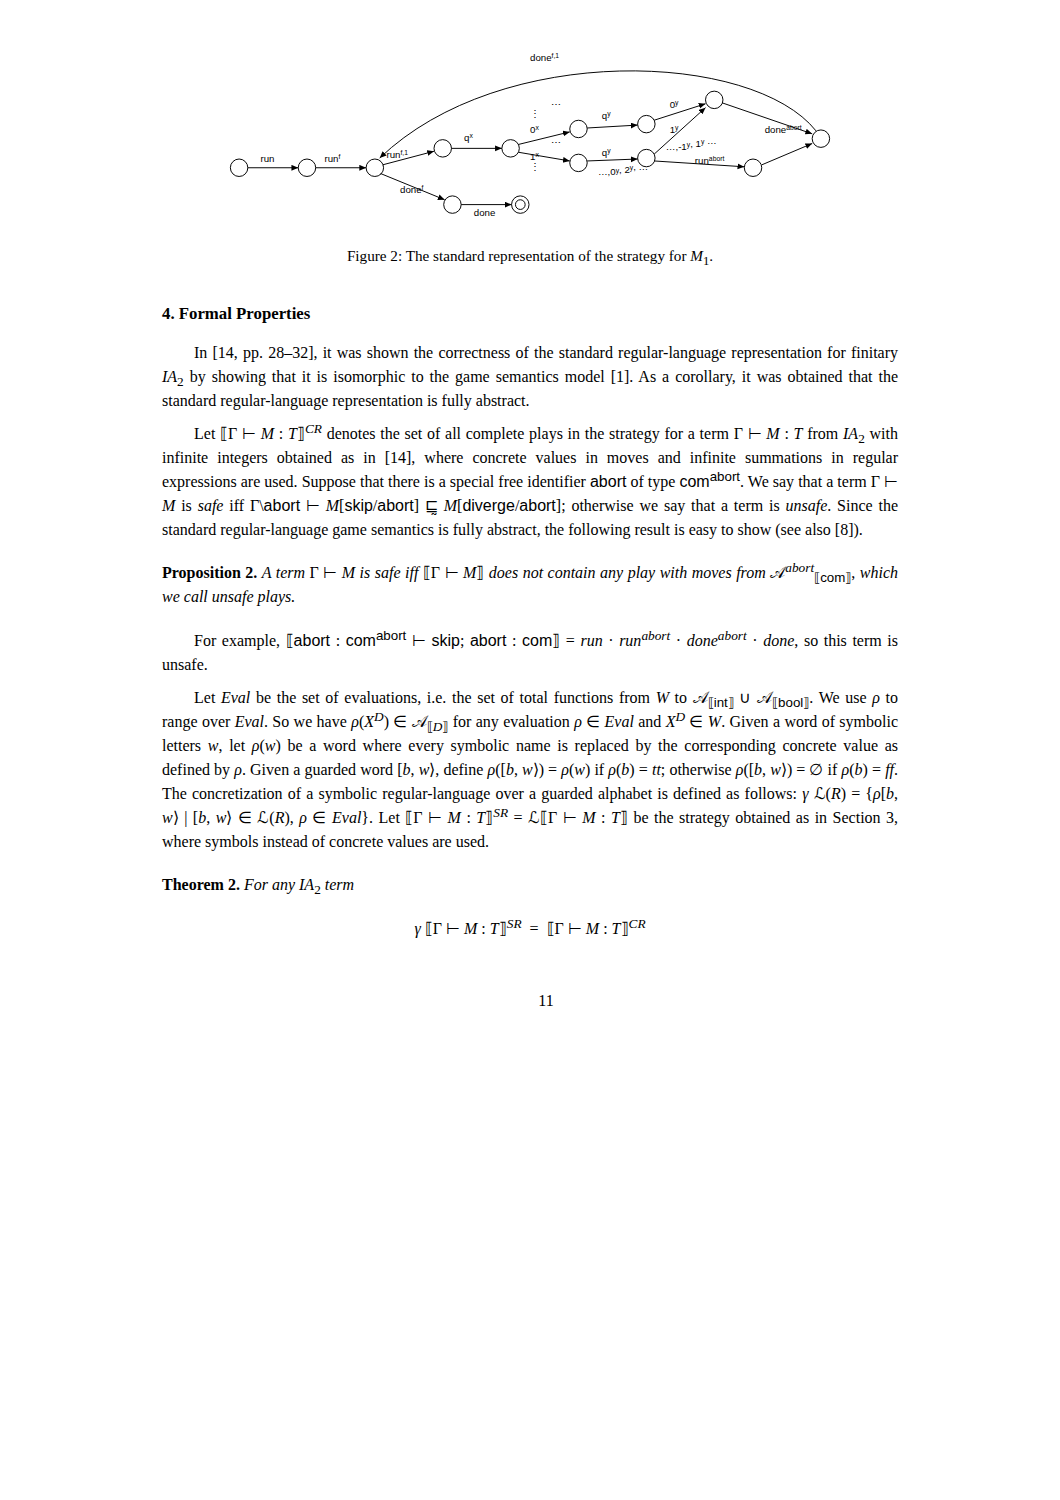run runf runf,1 qx 0x 1x qy qy 0y 1y …,-1y, 1y … …,0y, 2y, … runabort doneabort donef done donef,1 ⋯ ⋯ ⋮ ⋮
Figure 2: The standard representation of the strategy for M1.
4. Formal Properties
In [14, pp. 28–32], it was shown the correctness of the standard regular-language representation for finitary IA2 by showing that it is isomorphic to the game semantics model [1]. As a corollary, it was obtained that the standard regular-language representation is fully abstract.
Let ⟦Γ ⊢ M : T⟧CR denotes the set of all complete plays in the strategy for a term Γ ⊢ M : T from IA2 with infinite integers obtained as in [14], where concrete values in moves and infinite summations in regular expressions are used. Suppose that there is a special free identifier abort of type comabort. We say that a term Γ ⊢ M is safe iff Γ\abort ⊢ M[skip/abort] ⊑̰ M[diverge/abort]; otherwise we say that a term is unsafe. Since the standard regular-language game semantics is fully abstract, the following result is easy to show (see also [8]).
Proposition 2. A term Γ ⊢ M is safe iff ⟦Γ ⊢ M⟧ does not contain any play with moves from 𝒜abort⟦com⟧, which we call unsafe plays.
For example, ⟦abort : comabort ⊢ skip; abort : com⟧ = run · runabort · doneabort · done, so this term is unsafe.
Let Eval be the set of evaluations, i.e. the set of total functions from W to 𝒜⟦int⟧ ∪ 𝒜⟦bool⟧. We use ρ to range over Eval. So we have ρ(XD) ∈ 𝒜⟦D⟧ for any evaluation ρ ∈ Eval and XD ∈ W. Given a word of symbolic letters w, let ρ(w) be a word where every symbolic name is replaced by the corresponding concrete value as defined by ρ. Given a guarded word [b, w⟩, define ρ([b, w⟩) = ρ(w) if ρ(b) = tt; otherwise ρ([b, w⟩) = ∅ if ρ(b) = ff. The concretization of a symbolic regular-language over a guarded alphabet is defined as follows: γ ℒ(R) = {ρ[b, w⟩ | [b, w⟩ ∈ ℒ(R), ρ ∈ Eval}. Let ⟦Γ ⊢ M : T⟧SR = ℒ⟦Γ ⊢ M : T⟧ be the strategy obtained as in Section 3, where symbols instead of concrete values are used.
Theorem 2. For any IA2 term
γ ⟦Γ ⊢ M : T⟧SR = ⟦Γ ⊢ M : T⟧CR
11